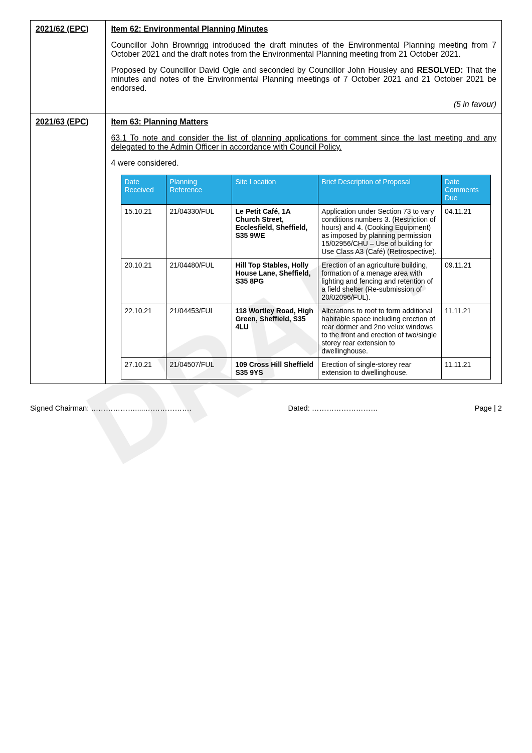DRAFT
| 2021/62 (EPC) | Item 62: Environmental Planning Minutes Councillor John Brownrigg introduced the draft minutes of the Environmental Planning meeting from 7 October 2021 and the draft notes from the Environmental Planning meeting from 21 October 2021. Proposed by Councillor David Ogle and seconded by Councillor John Housley and RESOLVED: That the minutes and notes of the Environmental Planning meetings of 7 October 2021 and 21 October 2021 be endorsed. (5 in favour) |
| 2021/63 (EPC) | Item 63: Planning Matters 63.1 To note and consider the list of planning applications for comment since the last meeting and any delegated to the Admin Officer in accordance with Council Policy. 4 were considered. / Date Received / Planning Reference / Site Location / Brief Description of Proposal / Date Comments Due / / --- / --- / --- / --- / --- / / 15.10.21 / 21/04330/FUL / Le Petit Café, 1A Church Street, Ecclesfield, Sheffield, S35 9WE / Application under Section 73 to vary conditions numbers 3. (Restriction of hours) and 4. (Cooking Equipment) as imposed by planning permission 15/02956/CHU – Use of building for Use Class A3 (Café) (Retrospective). / 04.11.21 / / 20.10.21 / 21/04480/FUL / Hill Top Stables, Holly House Lane, Sheffield, S35 8PG / Erection of an agriculture building, formation of a menage area with lighting and fencing and retention of a field shelter (Re-submission of 20/02096/FUL). / 09.11.21 / / 22.10.21 / 21/04453/FUL / 118 Wortley Road, High Green, Sheffield, S35 4LU / Alterations to roof to form additional habitable space including erection of rear dormer and 2no velux windows to the front and erection of two/single storey rear extension to dwellinghouse. / 11.11.21 / / 27.10.21 / 21/04507/FUL / 109 Cross Hill Sheffield S35 9YS / Erection of single-storey rear extension to dwellinghouse. / 11.11.21 / |
Signed Chairman: ……………….....………………. Dated: ……………………… Page | 2